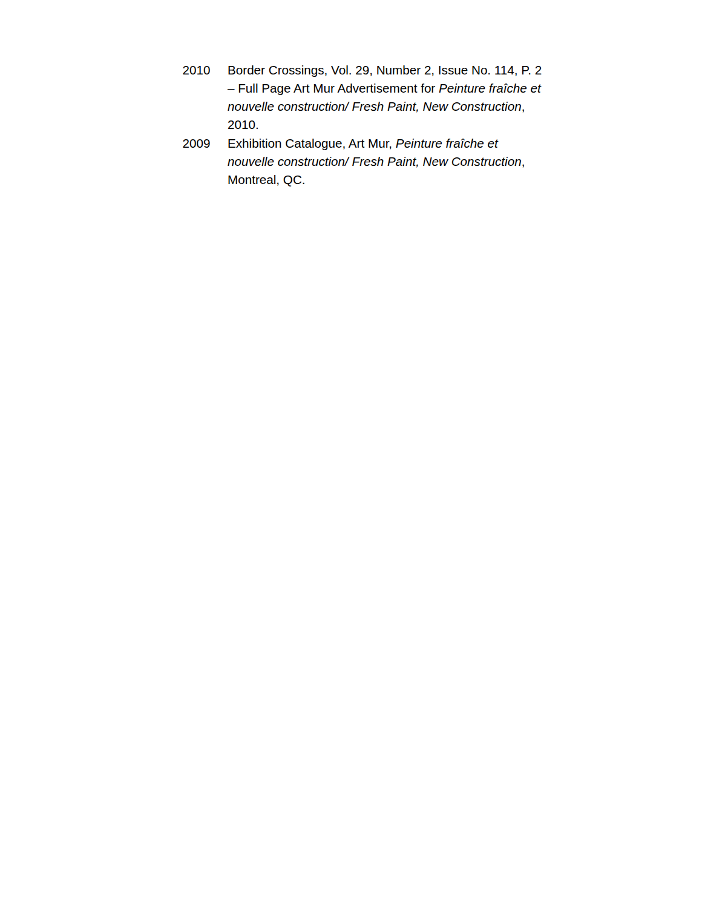2010
Border Crossings, Vol. 29, Number 2, Issue No. 114, P. 2 – Full Page Art Mur Advertisement for Peinture fraîche et nouvelle construction/ Fresh Paint, New Construction, 2010.
2009
Exhibition Catalogue, Art Mur, Peinture fraîche et nouvelle construction/ Fresh Paint, New Construction, Montreal, QC.